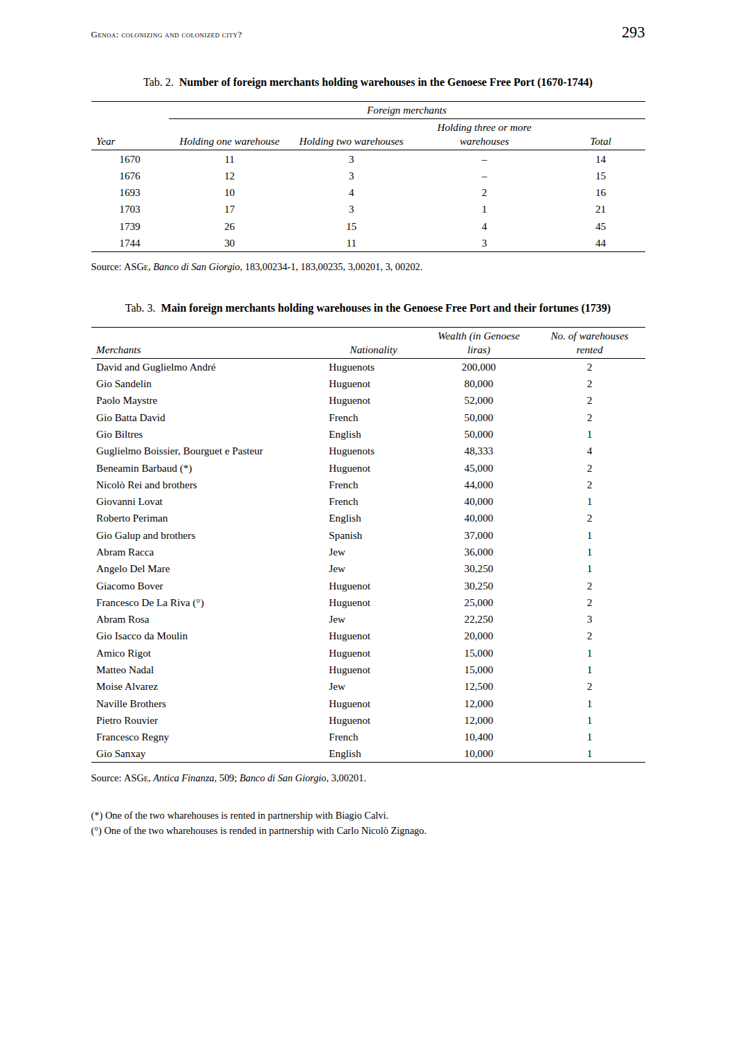Genoa: colonizing and colonized city?
293
Tab. 2. Number of foreign merchants holding warehouses in the Genoese Free Port (1670-1744)
| | Foreign merchants |
| --- | --- |
| Year | Holding one ware­house | Holding two ware­houses | Holding three or more warehouses | Total |
| 1670 | 11 | 3 | – | 14 |
| 1676 | 12 | 3 | – | 15 |
| 1693 | 10 | 4 | 2 | 16 |
| 1703 | 17 | 3 | 1 | 21 |
| 1739 | 26 | 15 | 4 | 45 |
| 1744 | 30 | 11 | 3 | 44 |
Source: ASGe, Banco di San Giorgio, 183,00234-1, 183,00235, 3,00201, 3, 00202.
Tab. 3. Main foreign merchants holding warehouses in the Genoese Free Port and their fortunes (1739)
| Merchants | Nationality | Wealth (in Geno­ese liras) | No. of warehouses rented |
| --- | --- | --- | --- |
| David and Guglielmo André | Huguenots | 200,000 | 2 |
| Gio Sandelin | Huguenot | 80,000 | 2 |
| Paolo Maystre | Huguenot | 52,000 | 2 |
| Gio Batta David | French | 50,000 | 2 |
| Gio Biltres | English | 50,000 | 1 |
| Guglielmo Boissier, Bourguet e Pasteur | Huguenots | 48,333 | 4 |
| Beneamin Barbaud (*) | Huguenot | 45,000 | 2 |
| Nicolò Rei and brothers | French | 44,000 | 2 |
| Giovanni Lovat | French | 40,000 | 1 |
| Roberto Periman | English | 40,000 | 2 |
| Gio Galup and brothers | Spanish | 37,000 | 1 |
| Abram Racca | Jew | 36,000 | 1 |
| Angelo Del Mare | Jew | 30,250 | 1 |
| Giacomo Bover | Huguenot | 30,250 | 2 |
| Francesco De La Riva (°) | Huguenot | 25,000 | 2 |
| Abram Rosa | Jew | 22,250 | 3 |
| Gio Isacco da Moulin | Huguenot | 20,000 | 2 |
| Amico Rigot | Huguenot | 15,000 | 1 |
| Matteo Nadal | Huguenot | 15,000 | 1 |
| Moise Alvarez | Jew | 12,500 | 2 |
| Naville Brothers | Huguenot | 12,000 | 1 |
| Pietro Rouvier | Huguenot | 12,000 | 1 |
| Francesco Regny | French | 10,400 | 1 |
| Gio Sanxay | English | 10,000 | 1 |
Source: ASGe, Antica Finanza, 509; Banco di San Giorgio, 3,00201.
(*) One of the two wharehouses is rented in partnership with Biagio Calvi.
(°) One of the two wharehouses is rended in partnership with Carlo Nicolò Zignago.